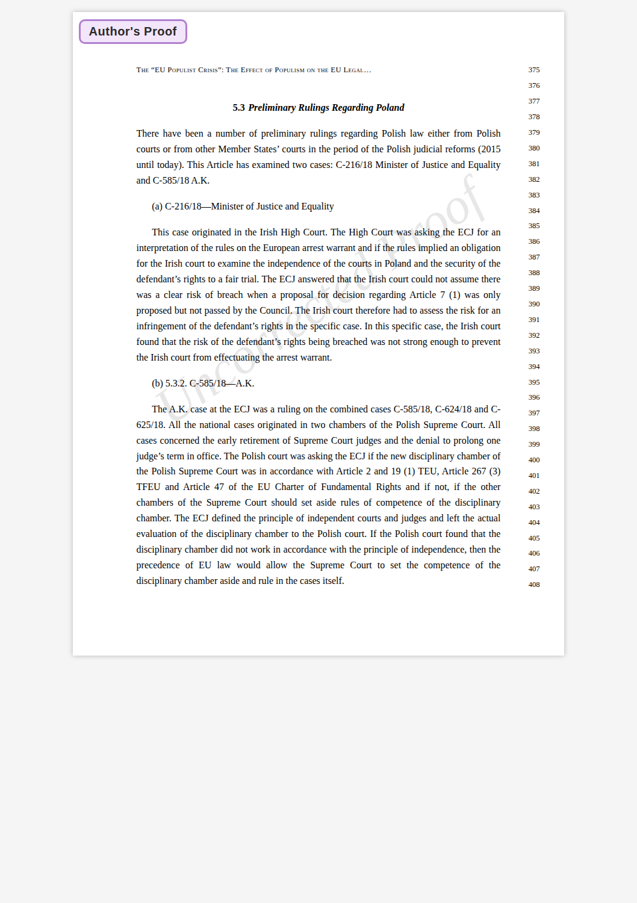Author's Proof
Uncorrected Proof
The “EU Populist Crisis”: The Effect of Populism on the EU Legal…
5.3 Preliminary Rulings Regarding Poland
There have been a number of preliminary rulings regarding Polish law either from Polish courts or from other Member States’ courts in the period of the Polish judicial reforms (2015 until today). This Article has examined two cases: C-216/18 Minister of Justice and Equality and C-585/18 A.K.
(a) C-216/18—Minister of Justice and Equality
This case originated in the Irish High Court. The High Court was asking the ECJ for an interpretation of the rules on the European arrest warrant and if the rules implied an obligation for the Irish court to examine the independence of the courts in Poland and the security of the defendant’s rights to a fair trial. The ECJ answered that the Irish court could not assume there was a clear risk of breach when a proposal for decision regarding Article 7 (1) was only proposed but not passed by the Council. The Irish court therefore had to assess the risk for an infringement of the defendant’s rights in the specific case. In this specific case, the Irish court found that the risk of the defendant’s rights being breached was not strong enough to prevent the Irish court from effectuating the arrest warrant.
(b) 5.3.2. C-585/18—A.K.
The A.K. case at the ECJ was a ruling on the combined cases C-585/18, C-624/18 and C-625/18. All the national cases originated in two chambers of the Polish Supreme Court. All cases concerned the early retirement of Supreme Court judges and the denial to prolong one judge’s term in office. The Polish court was asking the ECJ if the new disciplinary chamber of the Polish Supreme Court was in accordance with Article 2 and 19 (1) TEU, Article 267 (3) TFEU and Article 47 of the EU Charter of Fundamental Rights and if not, if the other chambers of the Supreme Court should set aside rules of competence of the disciplinary chamber. The ECJ defined the principle of independent courts and judges and left the actual evaluation of the disciplinary chamber to the Polish court. If the Polish court found that the disciplinary chamber did not work in accordance with the principle of independence, then the precedence of EU law would allow the Supreme Court to set the competence of the disciplinary chamber aside and rule in the cases itself.
375
376
377
378
379
380
381
382
383
384
385
386
387
388
389
390
391
392
393
394
395
396
397
398
399
400
401
402
403
404
405
406
407
408